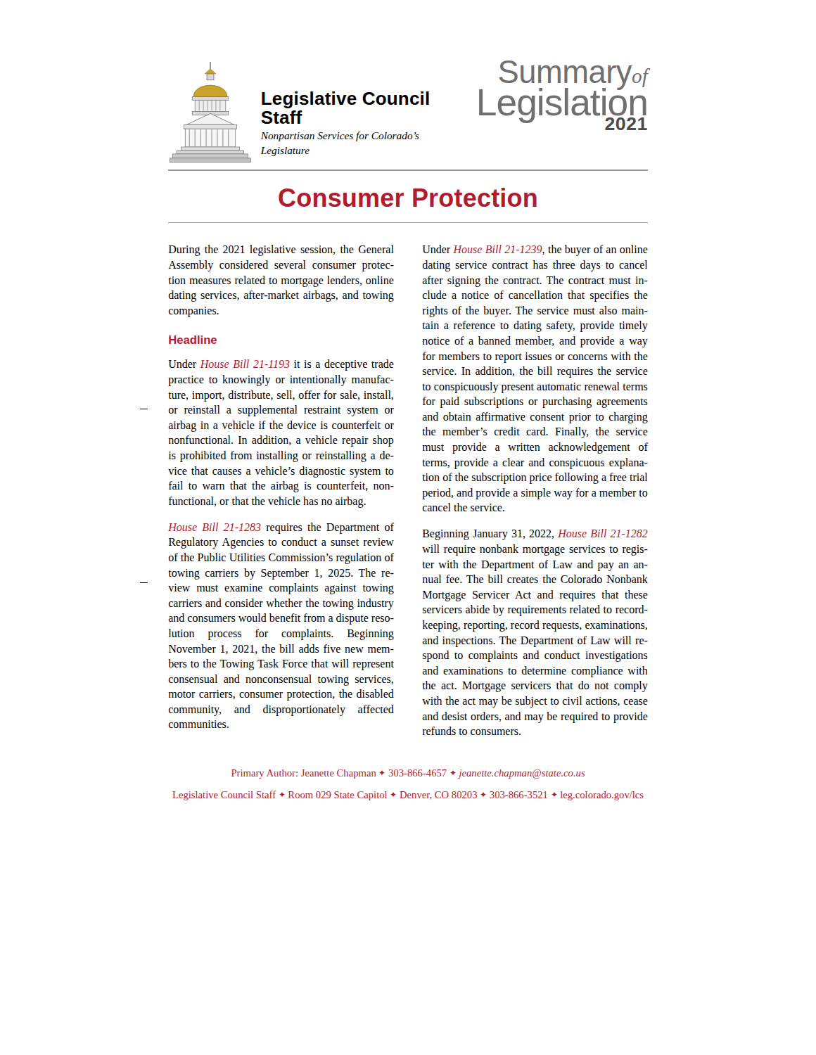Legislative Council Staff
Nonpartisan Services for Colorado’s Legislature
Summaryof
Legislation
2021
Consumer Protection
During the 2021 legislative session, the General Assembly considered several consumer protection measures related to mortgage lenders, online dating services, after-market airbags, and towing companies.
Headline
Under House Bill 21-1193 it is a deceptive trade practice to knowingly or intentionally manufacture, import, distribute, sell, offer for sale, install, or reinstall a supplemental restraint system or airbag in a vehicle if the device is counterfeit or nonfunctional. In addition, a vehicle repair shop is prohibited from installing or reinstalling a device that causes a vehicle’s diagnostic system to fail to warn that the airbag is counterfeit, non-functional, or that the vehicle has no airbag.
House Bill 21-1283 requires the Department of Regulatory Agencies to conduct a sunset review of the Public Utilities Commission’s regulation of towing carriers by September 1, 2025. The review must examine complaints against towing carriers and consider whether the towing industry and consumers would benefit from a dispute resolution process for complaints. Beginning November 1, 2021, the bill adds five new members to the Towing Task Force that will represent consensual and nonconsensual towing services, motor carriers, consumer protection, the disabled community, and disproportionately affected communities.
Under House Bill 21-1239, the buyer of an online dating service contract has three days to cancel after signing the contract. The contract must include a notice of cancellation that specifies the rights of the buyer. The service must also maintain a reference to dating safety, provide timely notice of a banned member, and provide a way for members to report issues or concerns with the service. In addition, the bill requires the service to conspicuously present automatic renewal terms for paid subscriptions or purchasing agreements and obtain affirmative consent prior to charging the member’s credit card. Finally, the service must provide a written acknowledgement of terms, provide a clear and conspicuous explanation of the subscription price following a free trial period, and provide a simple way for a member to cancel the service.
Beginning January 31, 2022, House Bill 21-1282 will require nonbank mortgage services to register with the Department of Law and pay an annual fee. The bill creates the Colorado Nonbank Mortgage Servicer Act and requires that these servicers abide by requirements related to record-keeping, reporting, record requests, examinations, and inspections. The Department of Law will respond to complaints and conduct investigations and examinations to determine compliance with the act. Mortgage servicers that do not comply with the act may be subject to civil actions, cease and desist orders, and may be required to provide refunds to consumers.
Primary Author: Jeanette Chapman ✦ 303-866-4657 ✦ jeanette.chapman@state.co.us
Legislative Council Staff ✦ Room 029 State Capitol ✦ Denver, CO 80203 ✦ 303-866-3521 ✦ leg.colorado.gov/lcs